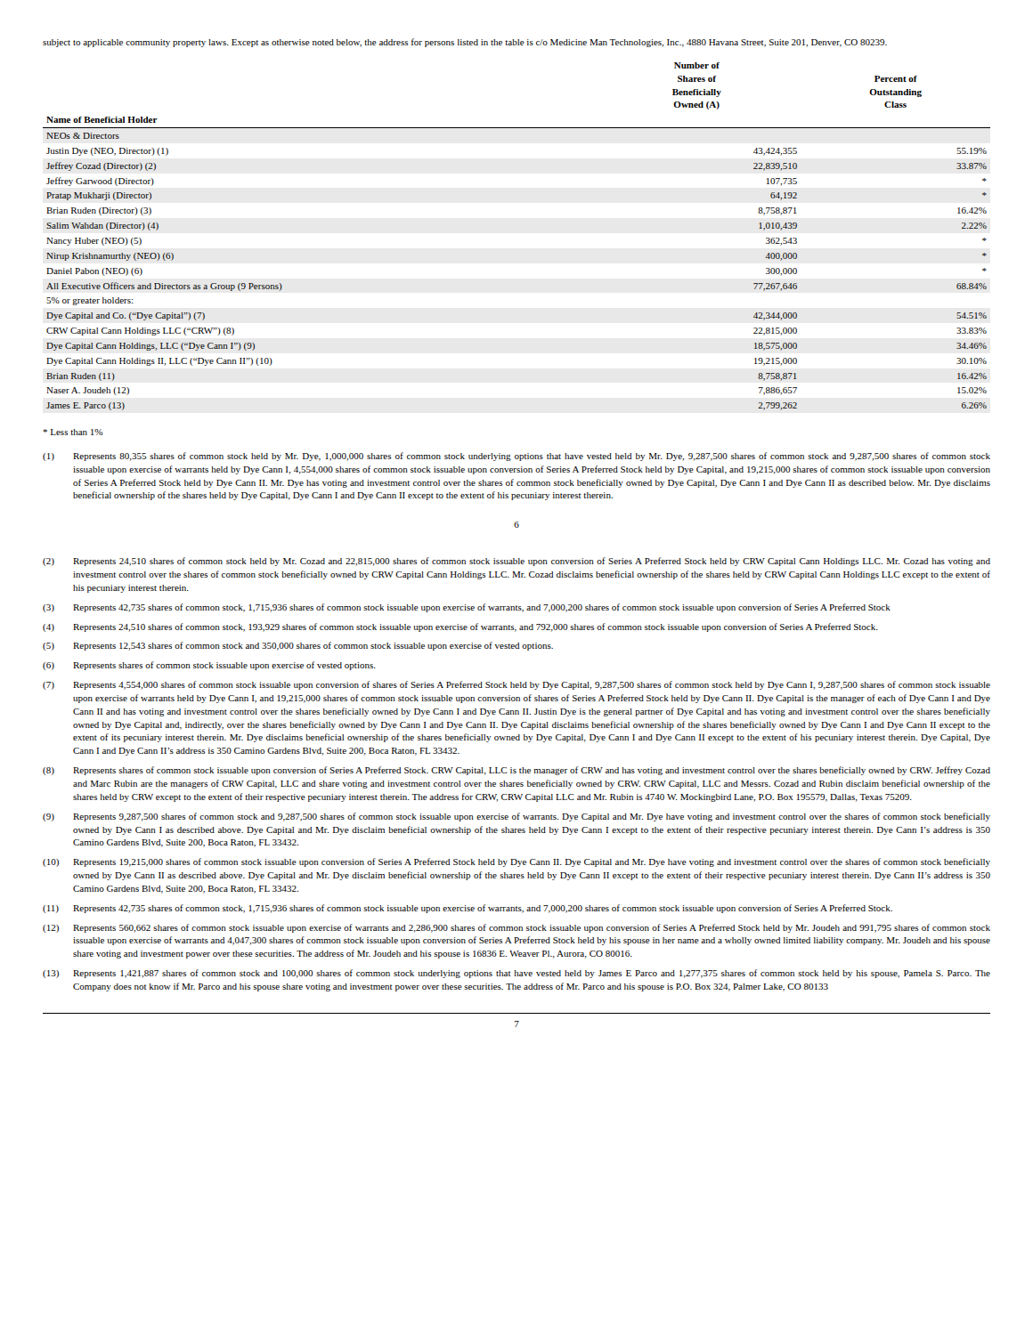subject to applicable community property laws. Except as otherwise noted below, the address for persons listed in the table is c/o Medicine Man Technologies, Inc., 4880 Havana Street, Suite 201, Denver, CO 80239.
| | Number of Shares of Beneficially Owned (A) | Percent of Outstanding Class |
| --- | --- | --- |
| Name of Beneficial Holder | | |
| NEOs & Directors | | |
| Justin Dye (NEO, Director) (1) | 43,424,355 | 55.19% |
| Jeffrey Cozad (Director) (2) | 22,839,510 | 33.87% |
| Jeffrey Garwood (Director) | 107,735 | * |
| Pratap Mukharji (Director) | 64,192 | * |
| Brian Ruden (Director) (3) | 8,758,871 | 16.42% |
| Salim Wahdan (Director) (4) | 1,010,439 | 2.22% |
| Nancy Huber (NEO) (5) | 362,543 | * |
| Nirup Krishnamurthy (NEO) (6) | 400,000 | * |
| Daniel Pabon (NEO) (6) | 300,000 | * |
| All Executive Officers and Directors as a Group (9 Persons) | 77,267,646 | 68.84% |
| 5% or greater holders: | | |
| Dye Capital and Co. (“Dye Capital”) (7) | 42,344,000 | 54.51% |
| CRW Capital Cann Holdings LLC (“CRW”) (8) | 22,815,000 | 33.83% |
| Dye Capital Cann Holdings, LLC (“Dye Cann I”) (9) | 18,575,000 | 34.46% |
| Dye Capital Cann Holdings II, LLC (“Dye Cann II”) (10) | 19,215,000 | 30.10% |
| Brian Ruden (11) | 8,758,871 | 16.42% |
| Naser A. Joudeh (12) | 7,886,657 | 15.02% |
| James E. Parco (13) | 2,799,262 | 6.26% |
* Less than 1%
(1) Represents 80,355 shares of common stock held by Mr. Dye, 1,000,000 shares of common stock underlying options that have vested held by Mr. Dye, 9,287,500 shares of common stock and 9,287,500 shares of common stock issuable upon exercise of warrants held by Dye Cann I, 4,554,000 shares of common stock issuable upon conversion of Series A Preferred Stock held by Dye Capital, and 19,215,000 shares of common stock issuable upon conversion of Series A Preferred Stock held by Dye Cann II. Mr. Dye has voting and investment control over the shares of common stock beneficially owned by Dye Capital, Dye Cann I and Dye Cann II as described below. Mr. Dye disclaims beneficial ownership of the shares held by Dye Capital, Dye Cann I and Dye Cann II except to the extent of his pecuniary interest therein.
6
(2) Represents 24,510 shares of common stock held by Mr. Cozad and 22,815,000 shares of common stock issuable upon conversion of Series A Preferred Stock held by CRW Capital Cann Holdings LLC. Mr. Cozad has voting and investment control over the shares of common stock beneficially owned by CRW Capital Cann Holdings LLC. Mr. Cozad disclaims beneficial ownership of the shares held by CRW Capital Cann Holdings LLC except to the extent of his pecuniary interest therein.
(3) Represents 42,735 shares of common stock, 1,715,936 shares of common stock issuable upon exercise of warrants, and 7,000,200 shares of common stock issuable upon conversion of Series A Preferred Stock
(4) Represents 24,510 shares of common stock, 193,929 shares of common stock issuable upon exercise of warrants, and 792,000 shares of common stock issuable upon conversion of Series A Preferred Stock.
(5) Represents 12,543 shares of common stock and 350,000 shares of common stock issuable upon exercise of vested options.
(6) Represents shares of common stock issuable upon exercise of vested options.
(7) Represents 4,554,000 shares of common stock issuable upon conversion of shares of Series A Preferred Stock held by Dye Capital, 9,287,500 shares of common stock held by Dye Cann I, 9,287,500 shares of common stock issuable upon exercise of warrants held by Dye Cann I, and 19,215,000 shares of common stock issuable upon conversion of shares of Series A Preferred Stock held by Dye Cann II. Dye Capital is the manager of each of Dye Cann I and Dye Cann II and has voting and investment control over the shares beneficially owned by Dye Cann I and Dye Cann II. Justin Dye is the general partner of Dye Capital and has voting and investment control over the shares beneficially owned by Dye Capital and, indirectly, over the shares beneficially owned by Dye Cann I and Dye Cann II. Dye Capital disclaims beneficial ownership of the shares beneficially owned by Dye Cann I and Dye Cann II except to the extent of its pecuniary interest therein. Mr. Dye disclaims beneficial ownership of the shares beneficially owned by Dye Capital, Dye Cann I and Dye Cann II except to the extent of his pecuniary interest therein. Dye Capital, Dye Cann I and Dye Cann II’s address is 350 Camino Gardens Blvd, Suite 200, Boca Raton, FL 33432.
(8) Represents shares of common stock issuable upon conversion of Series A Preferred Stock. CRW Capital, LLC is the manager of CRW and has voting and investment control over the shares beneficially owned by CRW. Jeffrey Cozad and Marc Rubin are the managers of CRW Capital, LLC and share voting and investment control over the shares beneficially owned by CRW. CRW Capital, LLC and Messrs. Cozad and Rubin disclaim beneficial ownership of the shares held by CRW except to the extent of their respective pecuniary interest therein. The address for CRW, CRW Capital LLC and Mr. Rubin is 4740 W. Mockingbird Lane, P.O. Box 195579, Dallas, Texas 75209.
(9) Represents 9,287,500 shares of common stock and 9,287,500 shares of common stock issuable upon exercise of warrants. Dye Capital and Mr. Dye have voting and investment control over the shares of common stock beneficially owned by Dye Cann I as described above. Dye Capital and Mr. Dye disclaim beneficial ownership of the shares held by Dye Cann I except to the extent of their respective pecuniary interest therein. Dye Cann I’s address is 350 Camino Gardens Blvd, Suite 200, Boca Raton, FL 33432.
(10) Represents 19,215,000 shares of common stock issuable upon conversion of Series A Preferred Stock held by Dye Cann II. Dye Capital and Mr. Dye have voting and investment control over the shares of common stock beneficially owned by Dye Cann II as described above. Dye Capital and Mr. Dye disclaim beneficial ownership of the shares held by Dye Cann II except to the extent of their respective pecuniary interest therein. Dye Cann II’s address is 350 Camino Gardens Blvd, Suite 200, Boca Raton, FL 33432.
(11) Represents 42,735 shares of common stock, 1,715,936 shares of common stock issuable upon exercise of warrants, and 7,000,200 shares of common stock issuable upon conversion of Series A Preferred Stock.
(12) Represents 560,662 shares of common stock issuable upon exercise of warrants and 2,286,900 shares of common stock issuable upon conversion of Series A Preferred Stock held by Mr. Joudeh and 991,795 shares of common stock issuable upon exercise of warrants and 4,047,300 shares of common stock issuable upon conversion of Series A Preferred Stock held by his spouse in her name and a wholly owned limited liability company. Mr. Joudeh and his spouse share voting and investment power over these securities. The address of Mr. Joudeh and his spouse is 16836 E. Weaver Pl., Aurora, CO 80016.
(13) Represents 1,421,887 shares of common stock and 100,000 shares of common stock underlying options that have vested held by James E Parco and 1,277,375 shares of common stock held by his spouse, Pamela S. Parco. The Company does not know if Mr. Parco and his spouse share voting and investment power over these securities. The address of Mr. Parco and his spouse is P.O. Box 324, Palmer Lake, CO 80133
7